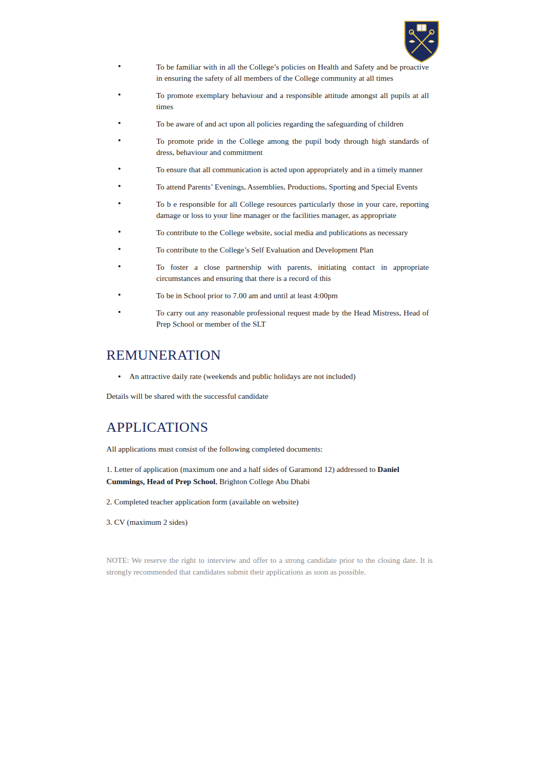To be familiar with in all the College’s policies on Health and Safety and be proactive in ensuring the safety of all members of the College community at all times
To promote exemplary behaviour and a responsible attitude amongst all pupils at all times
To be aware of and act upon all policies regarding the safeguarding of children
To promote pride in the College among the pupil body through high standards of dress, behaviour and commitment
To ensure that all communication is acted upon appropriately and in a timely manner
To attend Parents’ Evenings, Assemblies, Productions, Sporting and Special Events
To b e responsible for all College resources particularly those in your care, reporting damage or loss to your line manager or the facilities manager, as appropriate
To contribute to the College website, social media and publications as necessary
To contribute to the College’s Self Evaluation and Development Plan
To foster a close partnership with parents, initiating contact in appropriate circumstances and ensuring that there is a record of this
To be in School prior to 7.00 am and until at least 4:00pm
To carry out any reasonable professional request made by the Head Mistress, Head of Prep School or member of the SLT
REMUNERATION
An attractive daily rate (weekends and public holidays are not included)
Details will be shared with the successful candidate
APPLICATIONS
All applications must consist of the following completed documents:
1. Letter of application (maximum one and a half sides of Garamond 12) addressed to Daniel Cummings, Head of Prep School, Brighton College Abu Dhabi
2. Completed teacher application form (available on website)
3. CV (maximum 2 sides)
NOTE: We reserve the right to interview and offer to a strong candidate prior to the closing date. It is strongly recommended that candidates submit their applications as soon as possible.